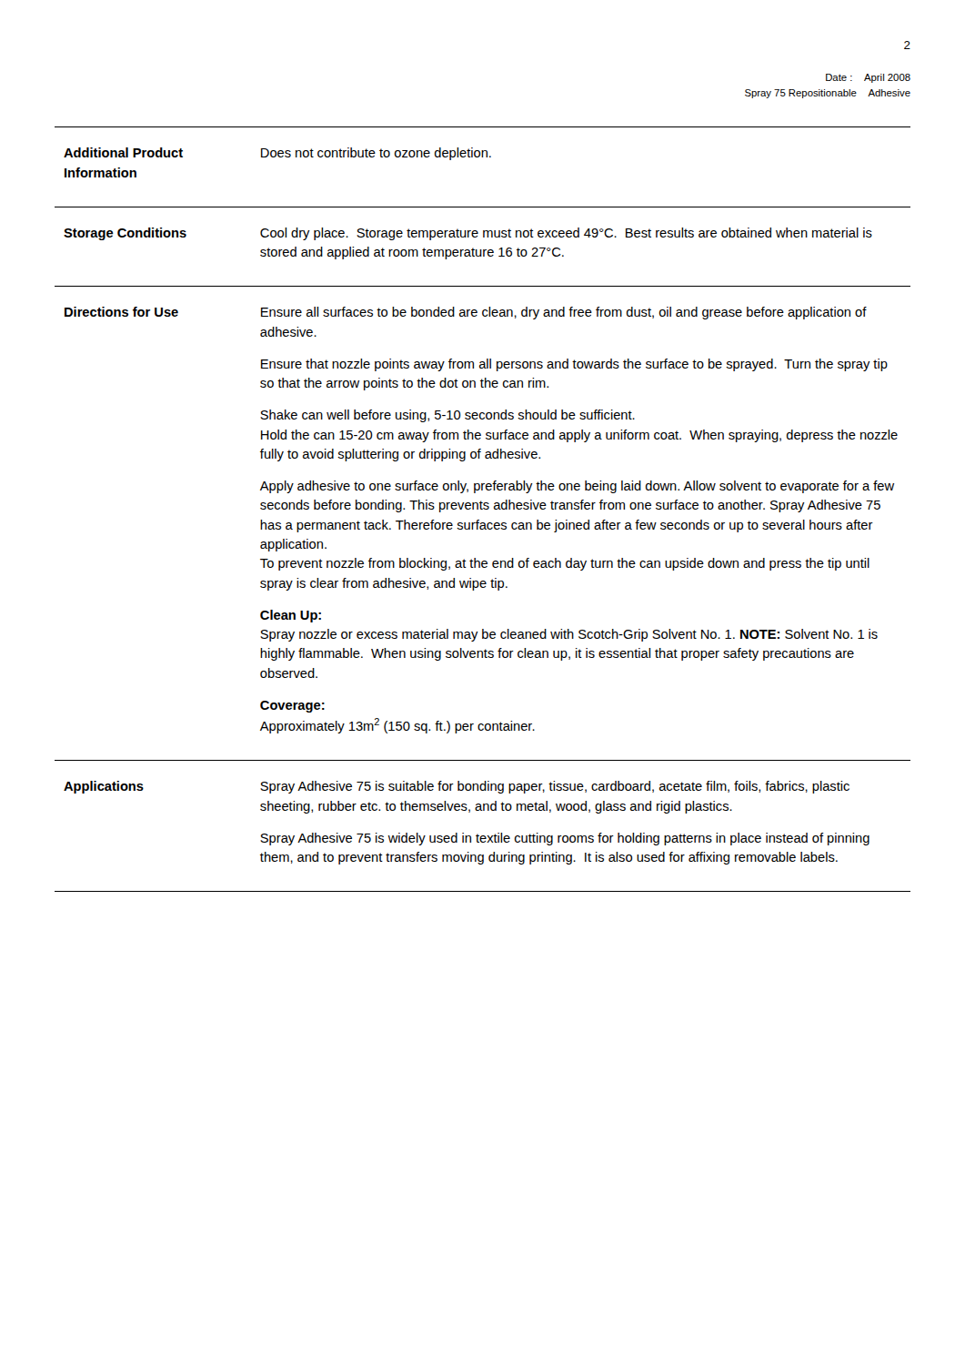2
Date : April 2008
Spray 75 Repositionable Adhesive
| Additional Product Information | Does not contribute to ozone depletion. |
| Storage Conditions | Cool dry place. Storage temperature must not exceed 49°C. Best results are obtained when material is stored and applied at room temperature 16 to 27°C. |
| Directions for Use | Ensure all surfaces to be bonded are clean, dry and free from dust, oil and grease before application of adhesive. Ensure that nozzle points away from all persons and towards the surface to be sprayed. Turn the spray tip so that the arrow points to the dot on the can rim. Shake can well before using, 5-10 seconds should be sufficient. Hold the can 15-20 cm away from the surface and apply a uniform coat. When spraying, depress the nozzle fully to avoid spluttering or dripping of adhesive. Apply adhesive to one surface only, preferably the one being laid down. Allow solvent to evaporate for a few seconds before bonding. This prevents adhesive transfer from one surface to another. Spray Adhesive 75 has a permanent tack. Therefore surfaces can be joined after a few seconds or up to several hours after application. To prevent nozzle from blocking, at the end of each day turn the can upside down and press the tip until spray is clear from adhesive, and wipe tip. Clean Up: Spray nozzle or excess material may be cleaned with Scotch-Grip Solvent No. 1. NOTE: Solvent No. 1 is highly flammable. When using solvents for clean up, it is essential that proper safety precautions are observed. Coverage: Approximately 13m 2 (150 sq. ft.) per container. |
| Applications | Spray Adhesive 75 is suitable for bonding paper, tissue, cardboard, acetate film, foils, fabrics, plastic sheeting, rubber etc. to themselves, and to metal, wood, glass and rigid plastics. Spray Adhesive 75 is widely used in textile cutting rooms for holding patterns in place instead of pinning them, and to prevent transfers moving during printing. It is also used for affixing removable labels. |